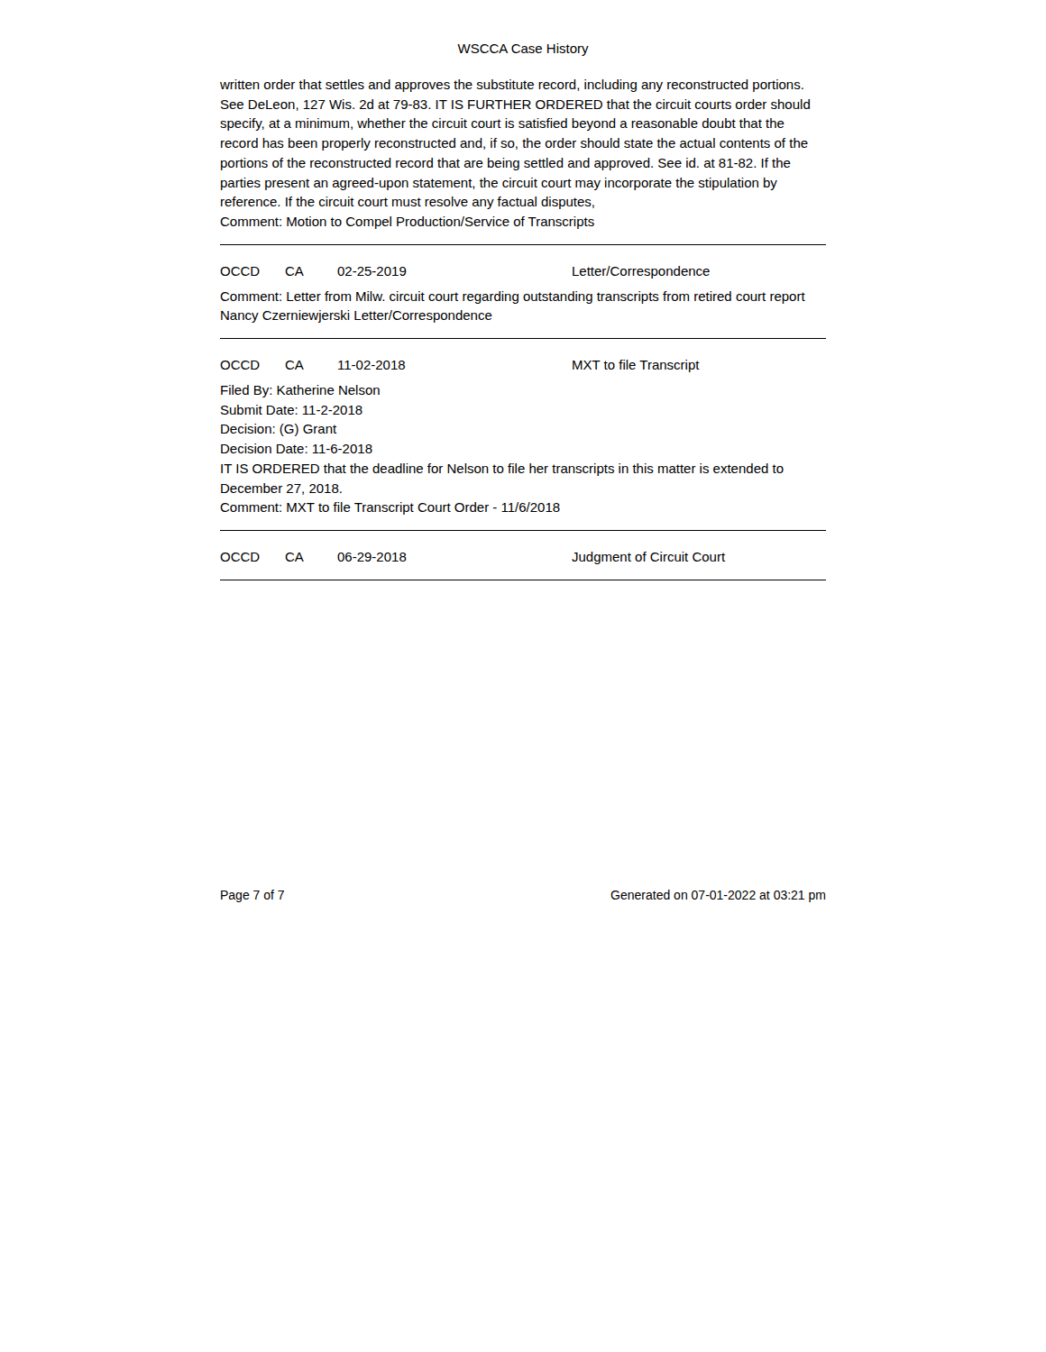WSCCA Case History
written order that settles and approves the substitute record, including any reconstructed portions. See DeLeon, 127 Wis. 2d at 79-83. IT IS FURTHER ORDERED that the circuit courts order should specify, at a minimum, whether the circuit court is satisfied beyond a reasonable doubt that the record has been properly reconstructed and, if so, the order should state the actual contents of the portions of the reconstructed record that are being settled and approved. See id. at 81-82. If the parties present an agreed-upon statement, the circuit court may incorporate the stipulation by reference. If the circuit court must resolve any factual disputes,
Comment: Motion to Compel Production/Service of Transcripts
OCCD
CA
02-25-2019
Letter/Correspondence
Comment: Letter from Milw. circuit court regarding outstanding transcripts from retired court report Nancy Czerniewjerski Letter/Correspondence
OCCD
CA
11-02-2018
MXT to file Transcript
Filed By: Katherine Nelson
Submit Date: 11-2-2018
Decision: (G) Grant
Decision Date: 11-6-2018
IT IS ORDERED that the deadline for Nelson to file her transcripts in this matter is extended to December 27, 2018.
Comment: MXT to file Transcript Court Order - 11/6/2018
OCCD
CA
06-29-2018
Judgment of Circuit Court
Page 7 of 7
Generated on 07-01-2022 at 03:21 pm